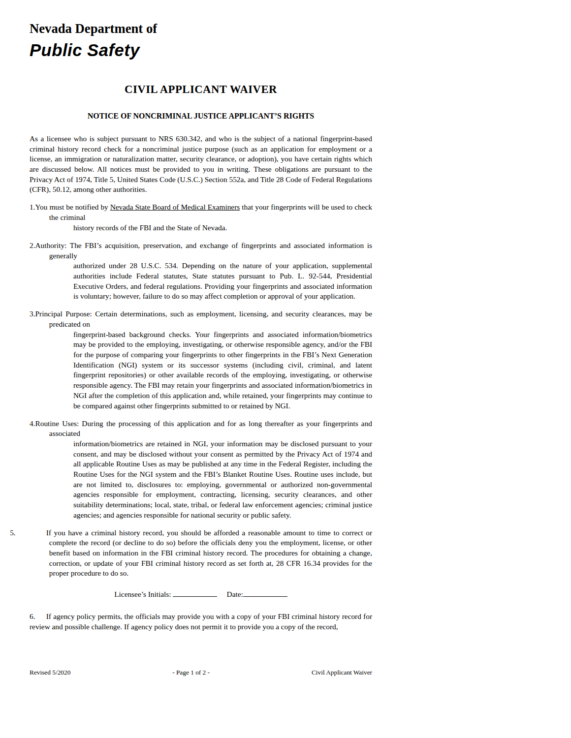Nevada Department of
Public Safety
CIVIL APPLICANT WAIVER
NOTICE OF NONCRIMINAL JUSTICE APPLICANT’S RIGHTS
As a licensee who is subject pursuant to NRS 630.342, and who is the subject of a national fingerprint-based criminal history record check for a noncriminal justice purpose (such as an application for employment or a license, an immigration or naturalization matter, security clearance, or adoption), you have certain rights which are discussed below. All notices must be provided to you in writing. These obligations are pursuant to the Privacy Act of 1974, Title 5, United States Code (U.S.C.) Section 552a, and Title 28 Code of Federal Regulations (CFR), 50.12, among other authorities.
You must be notified by Nevada State Board of Medical Examiners that your fingerprints will be used to check the criminalhistory records of the FBI and the State of Nevada.
Authority: The FBI’s acquisition, preservation, and exchange of fingerprints and associated information is generallyauthorized under 28 U.S.C. 534. Depending on the nature of your application, supplemental authorities include Federal statutes, State statutes pursuant to Pub. L. 92-544, Presidential Executive Orders, and federal regulations. Providing your fingerprints and associated information is voluntary; however, failure to do so may affect completion or approval of your application.
Principal Purpose: Certain determinations, such as employment, licensing, and security clearances, may be predicated onfingerprint-based background checks. Your fingerprints and associated information/biometrics may be provided to the employing, investigating, or otherwise responsible agency, and/or the FBI for the purpose of comparing your fingerprints to other fingerprints in the FBI’s Next Generation Identification (NGI) system or its successor systems (including civil, criminal, and latent fingerprint repositories) or other available records of the employing, investigating, or otherwise responsible agency. The FBI may retain your fingerprints and associated information/biometrics in NGI after the completion of this application and, while retained, your fingerprints may continue to be compared against other fingerprints submitted to or retained by NGI.
Routine Uses: During the processing of this application and for as long thereafter as your fingerprints and associatedinformation/biometrics are retained in NGI, your information may be disclosed pursuant to your consent, and may be disclosed without your consent as permitted by the Privacy Act of 1974 and all applicable Routine Uses as may be published at any time in the Federal Register, including the Routine Uses for the NGI system and the FBI’s Blanket Routine Uses. Routine uses include, but are not limited to, disclosures to: employing, governmental or authorized non-governmental agencies responsible for employment, contracting, licensing, security clearances, and other suitability determinations; local, state, tribal, or federal law enforcement agencies; criminal justice agencies; and agencies responsible for national security or public safety.
If you have a criminal history record, you should be afforded a reasonable amount to time to correct or complete the record (or decline to do so) before the officials deny you the employment, license, or other benefit based on information in the FBI criminal history record. The procedures for obtaining a change, correction, or update of your FBI criminal history record as set forth at, 28 CFR 16.34 provides for the proper procedure to do so.
Licensee’s Initials: Date:
6. If agency policy permits, the officials may provide you with a copy of your FBI criminal history record for review and possible challenge. If agency policy does not permit it to provide you a copy of the record,
Revised 5/2020 - Page 1 of 2 - Civil Applicant Waiver